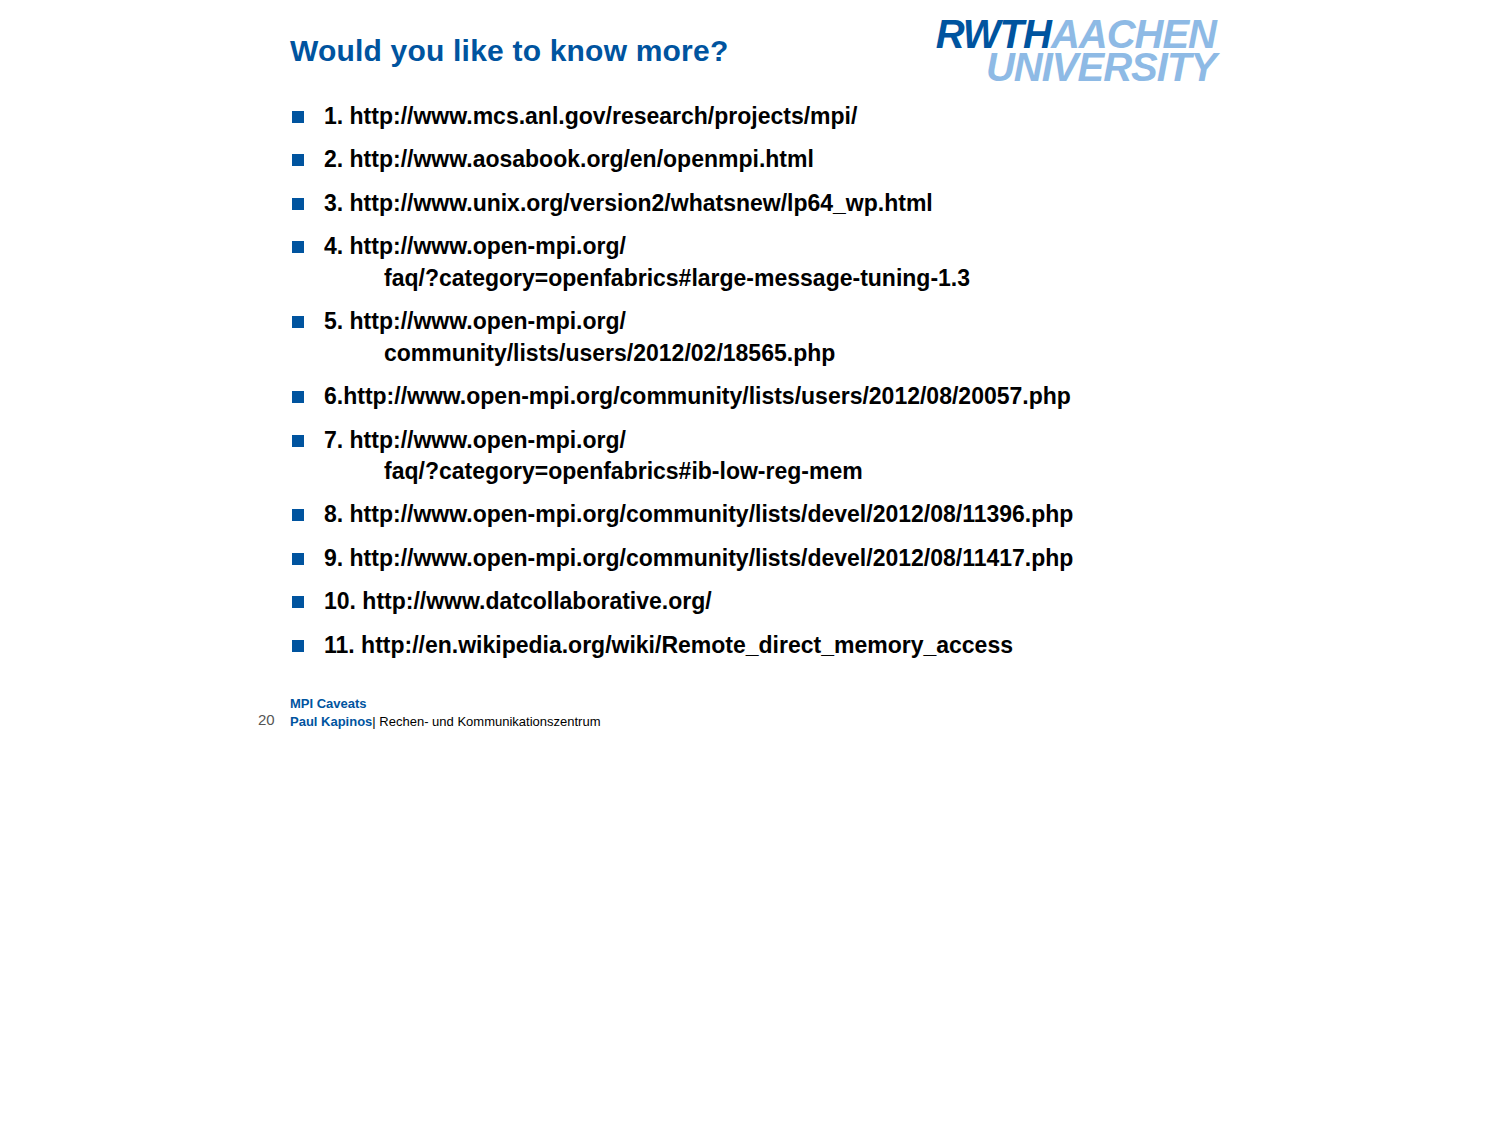RWTHAACHEN
UNIVERSITY
Would you like to know more?
1. http://www.mcs.anl.gov/research/projects/mpi/
2. http://www.aosabook.org/en/openmpi.html
3. http://www.unix.org/version2/whatsnew/lp64_wp.html
4. http://www.open-mpi.org/ faq/?category=openfabrics#large-message-tuning-1.3
5. http://www.open-mpi.org/ community/lists/users/2012/02/18565.php
6.http://www.open-mpi.org/community/lists/users/2012/08/20057.php
7. http://www.open-mpi.org/ faq/?category=openfabrics#ib-low-reg-mem
8. http://www.open-mpi.org/community/lists/devel/2012/08/11396.php
9. http://www.open-mpi.org/community/lists/devel/2012/08/11417.php
10. http://www.datcollaborative.org/
11. http://en.wikipedia.org/wiki/Remote_direct_memory_access
20
MPI Caveats
Paul Kapinos| Rechen- und Kommunikationszentrum